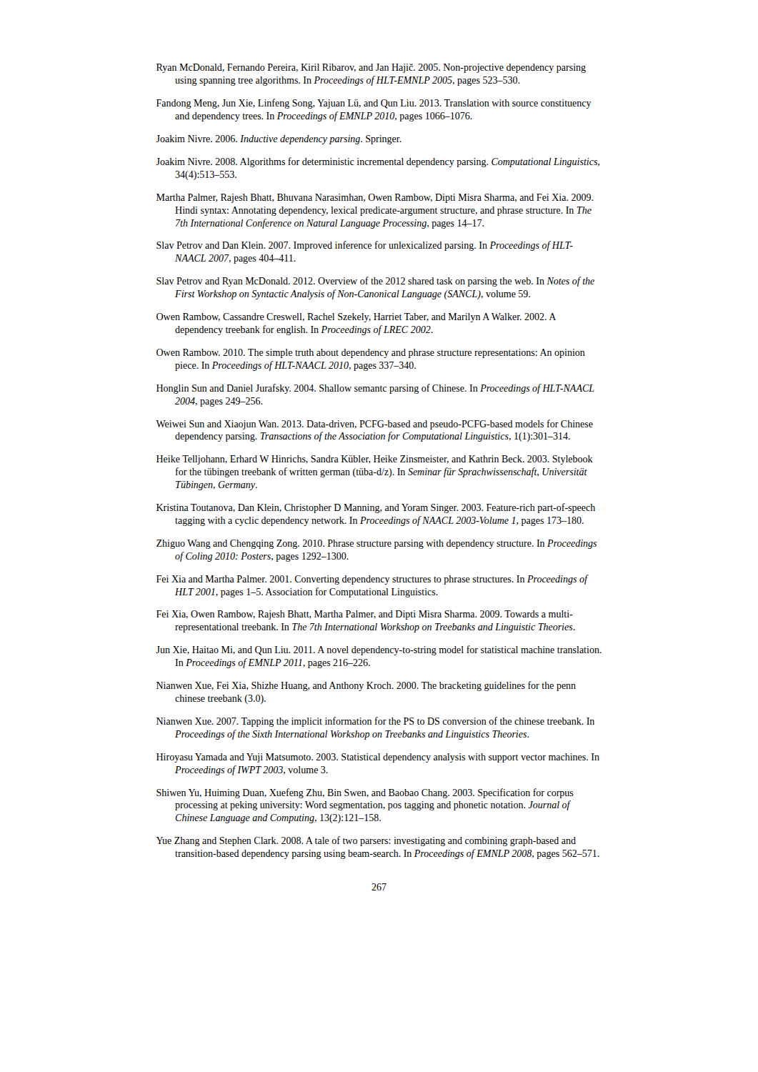Ryan McDonald, Fernando Pereira, Kiril Ribarov, and Jan Hajič. 2005. Non-projective dependency parsing using spanning tree algorithms. In Proceedings of HLT-EMNLP 2005, pages 523–530.
Fandong Meng, Jun Xie, Linfeng Song, Yajuan Lü, and Qun Liu. 2013. Translation with source constituency and dependency trees. In Proceedings of EMNLP 2010, pages 1066–1076.
Joakim Nivre. 2006. Inductive dependency parsing. Springer.
Joakim Nivre. 2008. Algorithms for deterministic incremental dependency parsing. Computational Linguistics, 34(4):513–553.
Martha Palmer, Rajesh Bhatt, Bhuvana Narasimhan, Owen Rambow, Dipti Misra Sharma, and Fei Xia. 2009. Hindi syntax: Annotating dependency, lexical predicate-argument structure, and phrase structure. In The 7th International Conference on Natural Language Processing, pages 14–17.
Slav Petrov and Dan Klein. 2007. Improved inference for unlexicalized parsing. In Proceedings of HLT-NAACL 2007, pages 404–411.
Slav Petrov and Ryan McDonald. 2012. Overview of the 2012 shared task on parsing the web. In Notes of the First Workshop on Syntactic Analysis of Non-Canonical Language (SANCL), volume 59.
Owen Rambow, Cassandre Creswell, Rachel Szekely, Harriet Taber, and Marilyn A Walker. 2002. A dependency treebank for english. In Proceedings of LREC 2002.
Owen Rambow. 2010. The simple truth about dependency and phrase structure representations: An opinion piece. In Proceedings of HLT-NAACL 2010, pages 337–340.
Honglin Sun and Daniel Jurafsky. 2004. Shallow semantc parsing of Chinese. In Proceedings of HLT-NAACL 2004, pages 249–256.
Weiwei Sun and Xiaojun Wan. 2013. Data-driven, PCFG-based and pseudo-PCFG-based models for Chinese dependency parsing. Transactions of the Association for Computational Linguistics, 1(1):301–314.
Heike Telljohann, Erhard W Hinrichs, Sandra Kübler, Heike Zinsmeister, and Kathrin Beck. 2003. Stylebook for the tübingen treebank of written german (tüba-d/z). In Seminar für Sprachwissenschaft, Universität Tübingen, Germany.
Kristina Toutanova, Dan Klein, Christopher D Manning, and Yoram Singer. 2003. Feature-rich part-of-speech tagging with a cyclic dependency network. In Proceedings of NAACL 2003-Volume 1, pages 173–180.
Zhiguo Wang and Chengqing Zong. 2010. Phrase structure parsing with dependency structure. In Proceedings of Coling 2010: Posters, pages 1292–1300.
Fei Xia and Martha Palmer. 2001. Converting dependency structures to phrase structures. In Proceedings of HLT 2001, pages 1–5. Association for Computational Linguistics.
Fei Xia, Owen Rambow, Rajesh Bhatt, Martha Palmer, and Dipti Misra Sharma. 2009. Towards a multi-representational treebank. In The 7th International Workshop on Treebanks and Linguistic Theories.
Jun Xie, Haitao Mi, and Qun Liu. 2011. A novel dependency-to-string model for statistical machine translation. In Proceedings of EMNLP 2011, pages 216–226.
Nianwen Xue, Fei Xia, Shizhe Huang, and Anthony Kroch. 2000. The bracketing guidelines for the penn chinese treebank (3.0).
Nianwen Xue. 2007. Tapping the implicit information for the PS to DS conversion of the chinese treebank. In Proceedings of the Sixth International Workshop on Treebanks and Linguistics Theories.
Hiroyasu Yamada and Yuji Matsumoto. 2003. Statistical dependency analysis with support vector machines. In Proceedings of IWPT 2003, volume 3.
Shiwen Yu, Huiming Duan, Xuefeng Zhu, Bin Swen, and Baobao Chang. 2003. Specification for corpus processing at peking university: Word segmentation, pos tagging and phonetic notation. Journal of Chinese Language and Computing, 13(2):121–158.
Yue Zhang and Stephen Clark. 2008. A tale of two parsers: investigating and combining graph-based and transition-based dependency parsing using beam-search. In Proceedings of EMNLP 2008, pages 562–571.
267